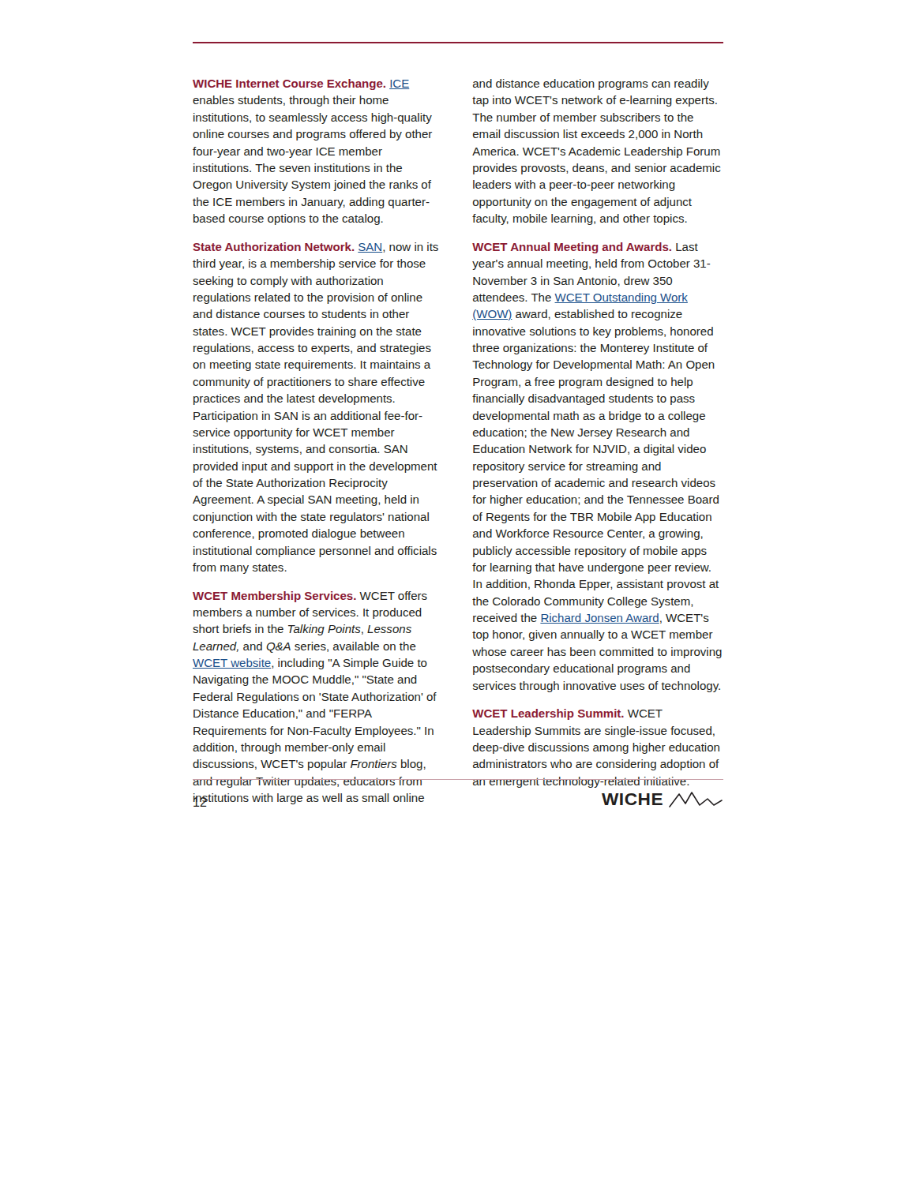WICHE Internet Course Exchange. ICE enables students, through their home institutions, to seamlessly access high-quality online courses and programs offered by other four-year and two-year ICE member institutions. The seven institutions in the Oregon University System joined the ranks of the ICE members in January, adding quarter-based course options to the catalog.
State Authorization Network. SAN, now in its third year, is a membership service for those seeking to comply with authorization regulations related to the provision of online and distance courses to students in other states. WCET provides training on the state regulations, access to experts, and strategies on meeting state requirements. It maintains a community of practitioners to share effective practices and the latest developments. Participation in SAN is an additional fee-for-service opportunity for WCET member institutions, systems, and consortia. SAN provided input and support in the development of the State Authorization Reciprocity Agreement. A special SAN meeting, held in conjunction with the state regulators' national conference, promoted dialogue between institutional compliance personnel and officials from many states.
WCET Membership Services. WCET offers members a number of services. It produced short briefs in the Talking Points, Lessons Learned, and Q&A series, available on the WCET website, including "A Simple Guide to Navigating the MOOC Muddle," "State and Federal Regulations on 'State Authorization' of Distance Education," and "FERPA Requirements for Non-Faculty Employees." In addition, through member-only email discussions, WCET's popular Frontiers blog, and regular Twitter updates, educators from institutions with large as well as small online and distance education programs can readily tap into WCET's network of e-learning experts. The number of member subscribers to the email discussion list exceeds 2,000 in North America. WCET's Academic Leadership Forum provides provosts, deans, and senior academic leaders with a peer-to-peer networking opportunity on the engagement of adjunct faculty, mobile learning, and other topics.
WCET Annual Meeting and Awards. Last year's annual meeting, held from October 31-November 3 in San Antonio, drew 350 attendees. The WCET Outstanding Work (WOW) award, established to recognize innovative solutions to key problems, honored three organizations: the Monterey Institute of Technology for Developmental Math: An Open Program, a free program designed to help financially disadvantaged students to pass developmental math as a bridge to a college education; the New Jersey Research and Education Network for NJVID, a digital video repository service for streaming and preservation of academic and research videos for higher education; and the Tennessee Board of Regents for the TBR Mobile App Education and Workforce Resource Center, a growing, publicly accessible repository of mobile apps for learning that have undergone peer review. In addition, Rhonda Epper, assistant provost at the Colorado Community College System, received the Richard Jonsen Award, WCET's top honor, given annually to a WCET member whose career has been committed to improving postsecondary educational programs and services through innovative uses of technology.
WCET Leadership Summit. WCET Leadership Summits are single-issue focused, deep-dive discussions among higher education administrators who are considering adoption of an emergent technology-related initiative.
12
WICHE